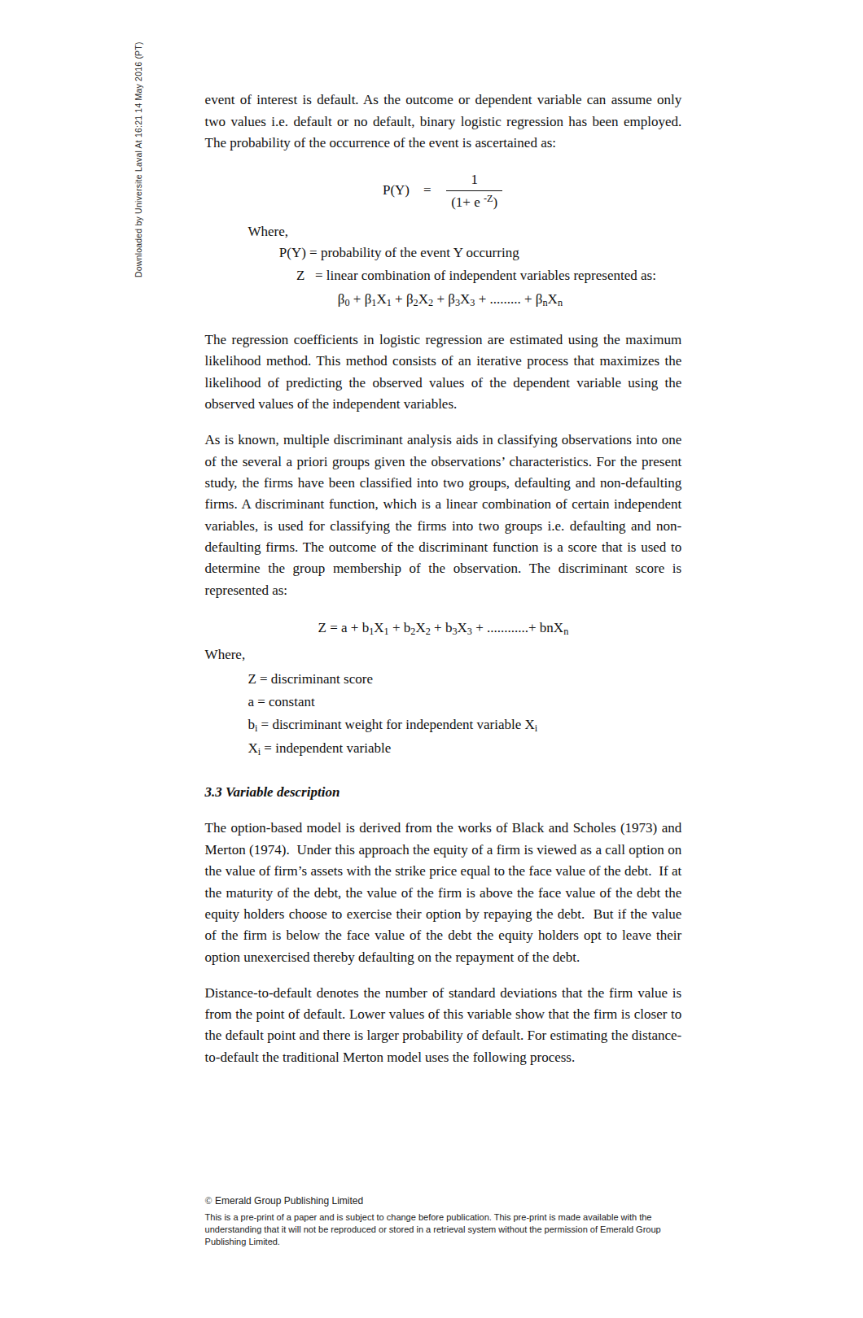Downloaded by Universite Laval At 16:21 14 May 2016 (PT)
event of interest is default. As the outcome or dependent variable can assume only two values i.e. default or no default, binary logistic regression has been employed. The probability of the occurrence of the event is ascertained as:
P(Y) = 1 (1+ e -Z)
Where,
P(Y) = probability of the event Y occurring
Z = linear combination of independent variables represented as:
β0 + β1X1 + β2X2 + β3X3 + ......... + βnXn
The regression coefficients in logistic regression are estimated using the maximum likelihood method. This method consists of an iterative process that maximizes the likelihood of predicting the observed values of the dependent variable using the observed values of the independent variables.
As is known, multiple discriminant analysis aids in classifying observations into one of the several a priori groups given the observations’ characteristics. For the present study, the firms have been classified into two groups, defaulting and non-defaulting firms. A discriminant function, which is a linear combination of certain independent variables, is used for classifying the firms into two groups i.e. defaulting and non-defaulting firms. The outcome of the discriminant function is a score that is used to determine the group membership of the observation. The discriminant score is represented as:
Z = a + b1X1 + b2X2 + b3X3 + ............+ bnXn
Where,
Z = discriminant score
a = constant
bi = discriminant weight for independent variable Xi
Xi = independent variable
3.3 Variable description
The option-based model is derived from the works of Black and Scholes (1973) and Merton (1974). Under this approach the equity of a firm is viewed as a call option on the value of firm’s assets with the strike price equal to the face value of the debt. If at the maturity of the debt, the value of the firm is above the face value of the debt the equity holders choose to exercise their option by repaying the debt. But if the value of the firm is below the face value of the debt the equity holders opt to leave their option unexercised thereby defaulting on the repayment of the debt.
Distance-to-default denotes the number of standard deviations that the firm value is from the point of default. Lower values of this variable show that the firm is closer to the default point and there is larger probability of default. For estimating the distance-to-default the traditional Merton model uses the following process.
© Emerald Group Publishing Limited
This is a pre-print of a paper and is subject to change before publication. This pre-print is made available with the understanding that it will not be reproduced or stored in a retrieval system without the permission of Emerald Group Publishing Limited.